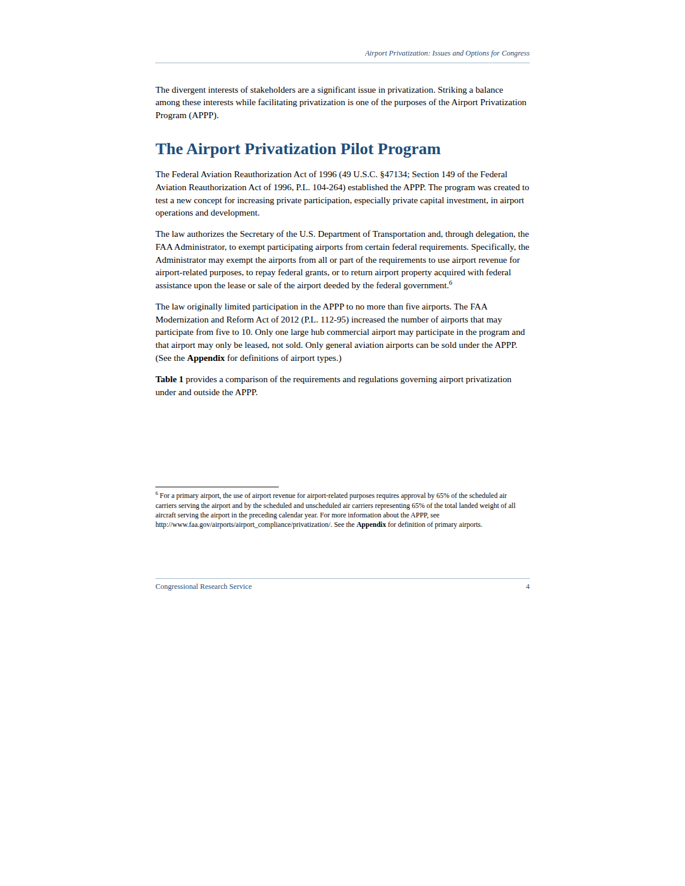Airport Privatization: Issues and Options for Congress
The divergent interests of stakeholders are a significant issue in privatization. Striking a balance among these interests while facilitating privatization is one of the purposes of the Airport Privatization Program (APPP).
The Airport Privatization Pilot Program
The Federal Aviation Reauthorization Act of 1996 (49 U.S.C. §47134; Section 149 of the Federal Aviation Reauthorization Act of 1996, P.L. 104-264) established the APPP. The program was created to test a new concept for increasing private participation, especially private capital investment, in airport operations and development.
The law authorizes the Secretary of the U.S. Department of Transportation and, through delegation, the FAA Administrator, to exempt participating airports from certain federal requirements. Specifically, the Administrator may exempt the airports from all or part of the requirements to use airport revenue for airport-related purposes, to repay federal grants, or to return airport property acquired with federal assistance upon the lease or sale of the airport deeded by the federal government.6
The law originally limited participation in the APPP to no more than five airports. The FAA Modernization and Reform Act of 2012 (P.L. 112-95) increased the number of airports that may participate from five to 10. Only one large hub commercial airport may participate in the program and that airport may only be leased, not sold. Only general aviation airports can be sold under the APPP. (See the Appendix for definitions of airport types.)
Table 1 provides a comparison of the requirements and regulations governing airport privatization under and outside the APPP.
6 For a primary airport, the use of airport revenue for airport-related purposes requires approval by 65% of the scheduled air carriers serving the airport and by the scheduled and unscheduled air carriers representing 65% of the total landed weight of all aircraft serving the airport in the preceding calendar year. For more information about the APPP, see http://www.faa.gov/airports/airport_compliance/privatization/. See the Appendix for definition of primary airports.
Congressional Research Service 4